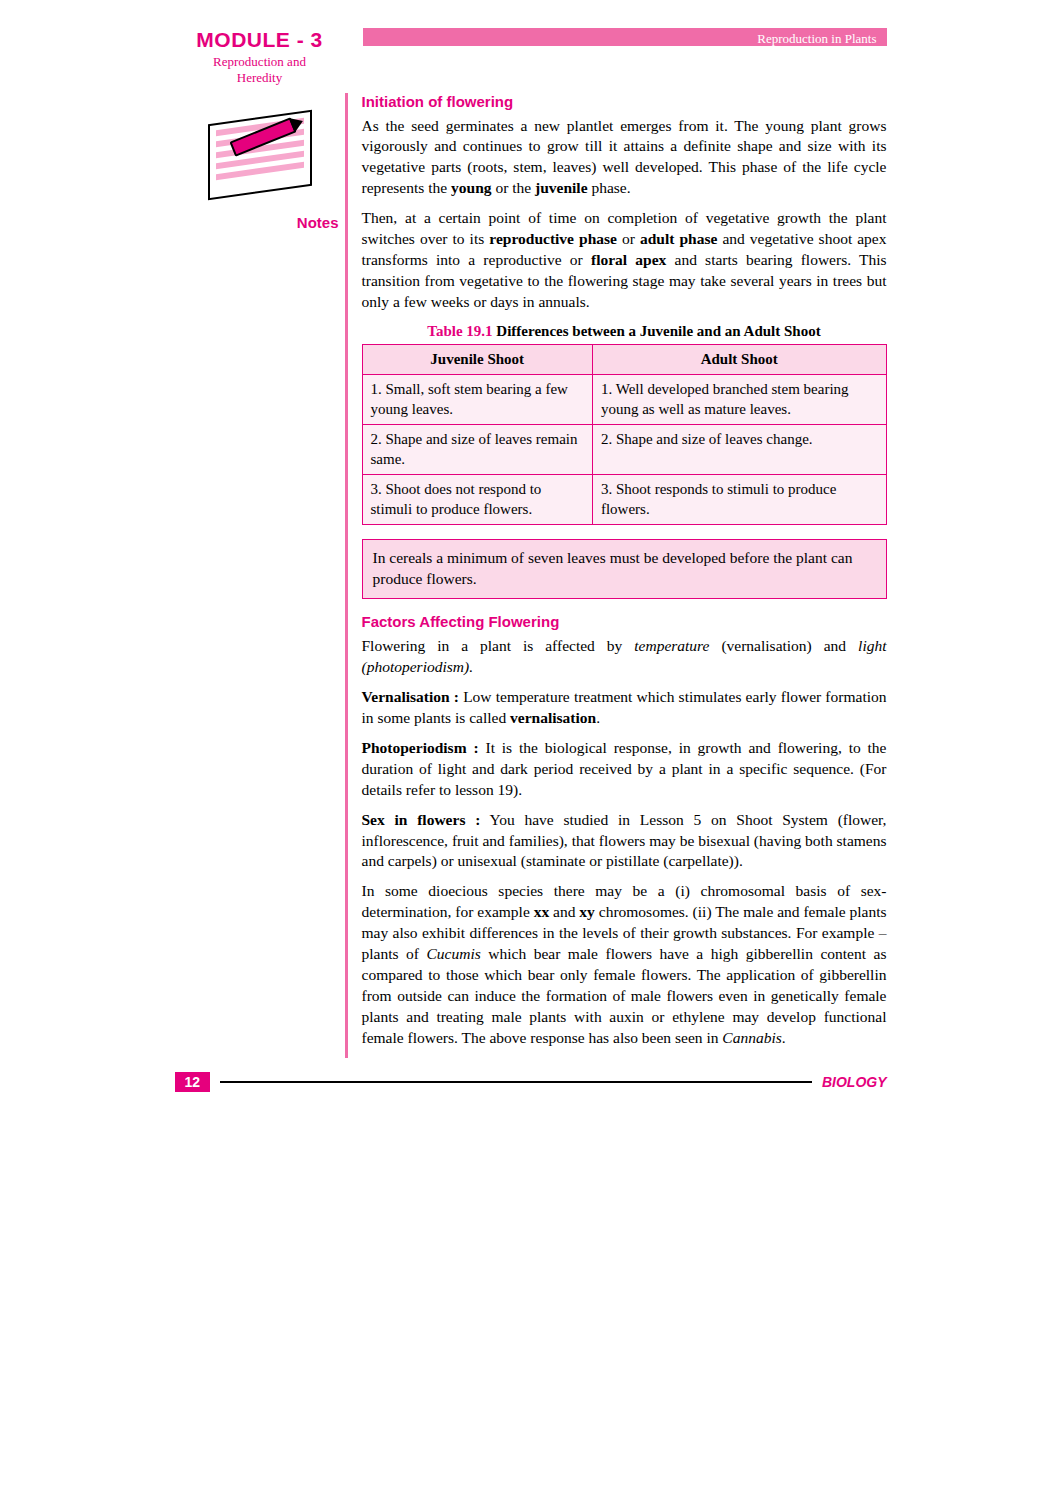MODULE - 3
Reproduction and
Heredity
Reproduction in Plants
Notes
Initiation of flowering
As the seed germinates a new plantlet emerges from it. The young plant grows vigorously and continues to grow till it attains a definite shape and size with its vegetative parts (roots, stem, leaves) well developed. This phase of the life cycle represents the young or the juvenile phase.
Then, at a certain point of time on completion of vegetative growth the plant switches over to its reproductive phase or adult phase and vegetative shoot apex transforms into a reproductive or floral apex and starts bearing flowers. This transition from vegetative to the flowering stage may take several years in trees but only a few weeks or days in annuals.
Table 19.1 Differences between a Juvenile and an Adult Shoot
| Juvenile Shoot | Adult Shoot |
| --- | --- |
| 1. Small, soft stem bearing a few young leaves. | 1. Well developed branched stem bearing young as well as mature leaves. |
| 2. Shape and size of leaves remain same. | 2. Shape and size of leaves change. |
| 3. Shoot does not respond to stimuli to produce flowers. | 3. Shoot responds to stimuli to produce flowers. |
In cereals a minimum of seven leaves must be developed before the plant can produce flowers.
Factors Affecting Flowering
Flowering in a plant is affected by temperature (vernalisation) and light (photoperiodism).
Vernalisation : Low temperature treatment which stimulates early flower formation in some plants is called vernalisation.
Photoperiodism : It is the biological response, in growth and flowering, to the duration of light and dark period received by a plant in a specific sequence. (For details refer to lesson 19).
Sex in flowers : You have studied in Lesson 5 on Shoot System (flower, inflorescence, fruit and families), that flowers may be bisexual (having both stamens and carpels) or unisexual (staminate or pistillate (carpellate)).
In some dioecious species there may be a (i) chromosomal basis of sex-determination, for example xx and xy chromosomes. (ii) The male and female plants may also exhibit differences in the levels of their growth substances. For example – plants of Cucumis which bear male flowers have a high gibberellin content as compared to those which bear only female flowers. The application of gibberellin from outside can induce the formation of male flowers even in genetically female plants and treating male plants with auxin or ethylene may develop functional female flowers. The above response has also been seen in Cannabis.
12
BIOLOGY